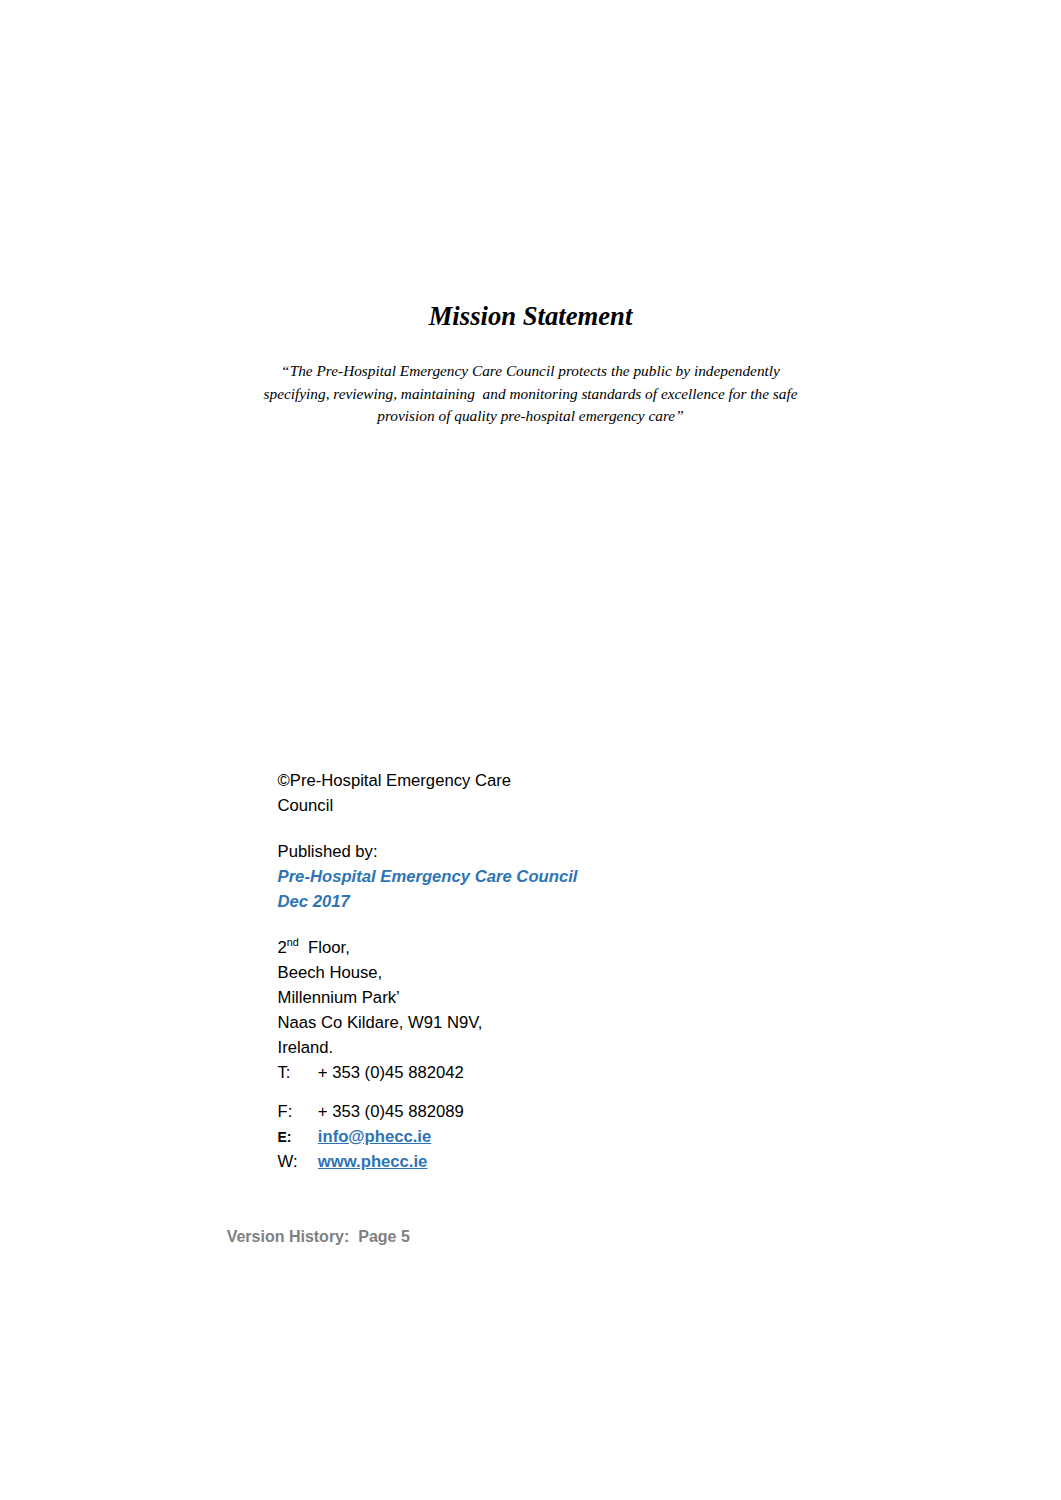Mission Statement
“The Pre-Hospital Emergency Care Council protects the public by independently specifying, reviewing, maintaining and monitoring standards of excellence for the safe provision of quality pre-hospital emergency care”
©Pre-Hospital Emergency Care
Council
Published by:
Pre-Hospital Emergency Care Council
Dec 2017
2nd Floor,
Beech House,
Millennium Park’
Naas Co Kildare, W91 N9V,
Ireland.
T: + 353 (0)45 882042
F: + 353 (0)45 882089
E: info@phecc.ie
W: www.phecc.ie
Version History: Page 5